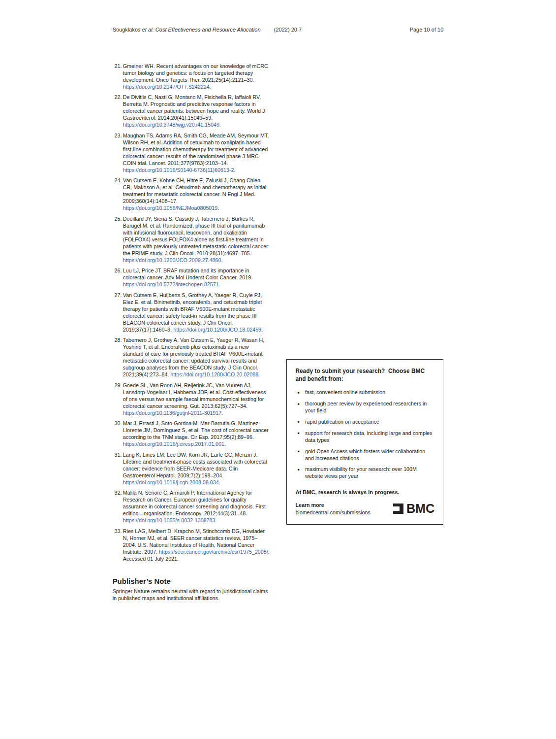Sougklakos et al. Cost Effectiveness and Resource Allocation (2022) 20:7
Page 10 of 10
Gmeiner WH. Recent advantages on our knowledge of mCRC tumor biology and genetics: a focus on targeted therapy development. Onco Targets Ther. 2021;25(14):2121–30. https://doi.org/10.2147/OTT.S242224.
De Divitiis C, Nasti G, Montano M, Fisichella R, Iaffaioli RV, Berretta M. Prognostic and predictive response factors in colorectal cancer patients: between hope and reality. World J Gastroenterol. 2014;20(41):15049–59. https://doi.org/10.3748/wjg.v20.i41.15049.
Maughan TS, Adams RA, Smith CG, Meade AM, Seymour MT, Wilson RH, et al. Addition of cetuximab to oxaliplatin-based first-line combination chemotherapy for treatment of advanced colorectal cancer: results of the randomised phase 3 MRC COIN trial. Lancet. 2011;377(9783):2103–14. https://doi.org/10.1016/S0140-6736(11)60613-2.
Van Cutsem E, Kohne CH, Hitre E, Zaluski J, Chang Chien CR, Makhson A, et al. Cetuximab and chemotherapy as initial treatment for metastatic colorectal cancer. N Engl J Med. 2009;360(14):1408–17. https://doi.org/10.1056/NEJMoa0805019.
Douillard JY, Siena S, Cassidy J, Tabernero J, Burkes R, Barugel M, et al. Randomized, phase III trial of panitumumab with infusional fluorouracil, leucovorin, and oxaliplatin (FOLFOX4) versus FOLFOX4 alone as first-line treatment in patients with previously untreated metastatic colorectal cancer: the PRIME study. J Clin Oncol. 2010;28(31):4697–705. https://doi.org/10.1200/JCO.2009.27.4860.
Luu LJ, Price JT. BRAF mutation and its importance in colorectal cancer. Adv Mol Underst Color Cancer. 2019. https://doi.org/10.5772/intechopen.82571.
Van Cutsem E, Huijberts S, Grothey A, Yaeger R, Cuyle PJ, Elez E, et al. Binimetinib, encorafenib, and cetuximab triplet therapy for patients with BRAF V600E-mutant metastatic colorectal cancer: safety lead-in results from the phase III BEACON colorectal cancer study. J Clin Oncol. 2019;37(17):1460–9. https://doi.org/10.1200/JCO.18.02459.
Tabernero J, Grothey A, Van Cutsem E, Yaeger R, Wasan H, Yoshino T, et al. Encorafenib plus cetuximab as a new standard of care for previously treated BRAF V600E-mutant metastatic colorectal cancer: updated survival results and subgroup analyses from the BEACON study. J Clin Oncol. 2021;39(4):273–84. https://doi.org/10.1200/JCO.20.02088.
Goede SL, Van Roon AH, Reijerink JC, Van Vuuren AJ, Lansdorp-Vogelaar I, Habbema JDF, et al. Cost-effectiveness of one versus two sample faecal immunochemical testing for colorectal cancer screening. Gut. 2013;62(5):727–34. https://doi.org/10.1136/gutjnl-2011-301917.
Mar J, Errasti J, Soto-Gordoa M, Mar-Barrutia G, Martinez-Llorente JM, Domínguez S, et al. The cost of colorectal cancer according to the TNM stage. Cir Esp. 2017;95(2):89–96. https://doi.org/10.1016/j.ciresp.2017.01.001.
Lang K, Lines LM, Lee DW, Korn JR, Earle CC, Menzin J. Lifetime and treatment-phase costs associated with colorectal cancer: evidence from SEER-Medicare data. Clin Gastroenterol Hepatol. 2009;7(2):198–204. https://doi.org/10.1016/j.cgh.2008.08.034.
Malila N, Senore C, Armaroli P, International Agency for Research on Cancer. European guidelines for quality assurance in colorectal cancer screening and diagnosis. First edition—organisation. Endoscopy. 2012;44(3):31–48. https://doi.org/10.1055/s-0032-1309783.
Ries LAG, Melbert D, Krapcho M, Stinchcomb DG, Howlader N, Horner MJ, et al. SEER cancer statistics review, 1975–2004. U.S. National Institutes of Health, National Cancer Institute. 2007. https://seer.cancer.gov/archive/csr/1975_2005/. Accessed 01 July 2021.
Publisher’s Note
Springer Nature remains neutral with regard to jurisdictional claims in published maps and institutional affiliations.
Ready to submit your research? Choose BMC and benefit from:
fast, convenient online submission
thorough peer review by experienced researchers in your field
rapid publication on acceptance
support for research data, including large and complex data types
gold Open Access which fosters wider collaboration and increased citations
maximum visibility for your research: over 100M website views per year
At BMC, research is always in progress.
Learn more biomedcentral.com/submissions
BMC